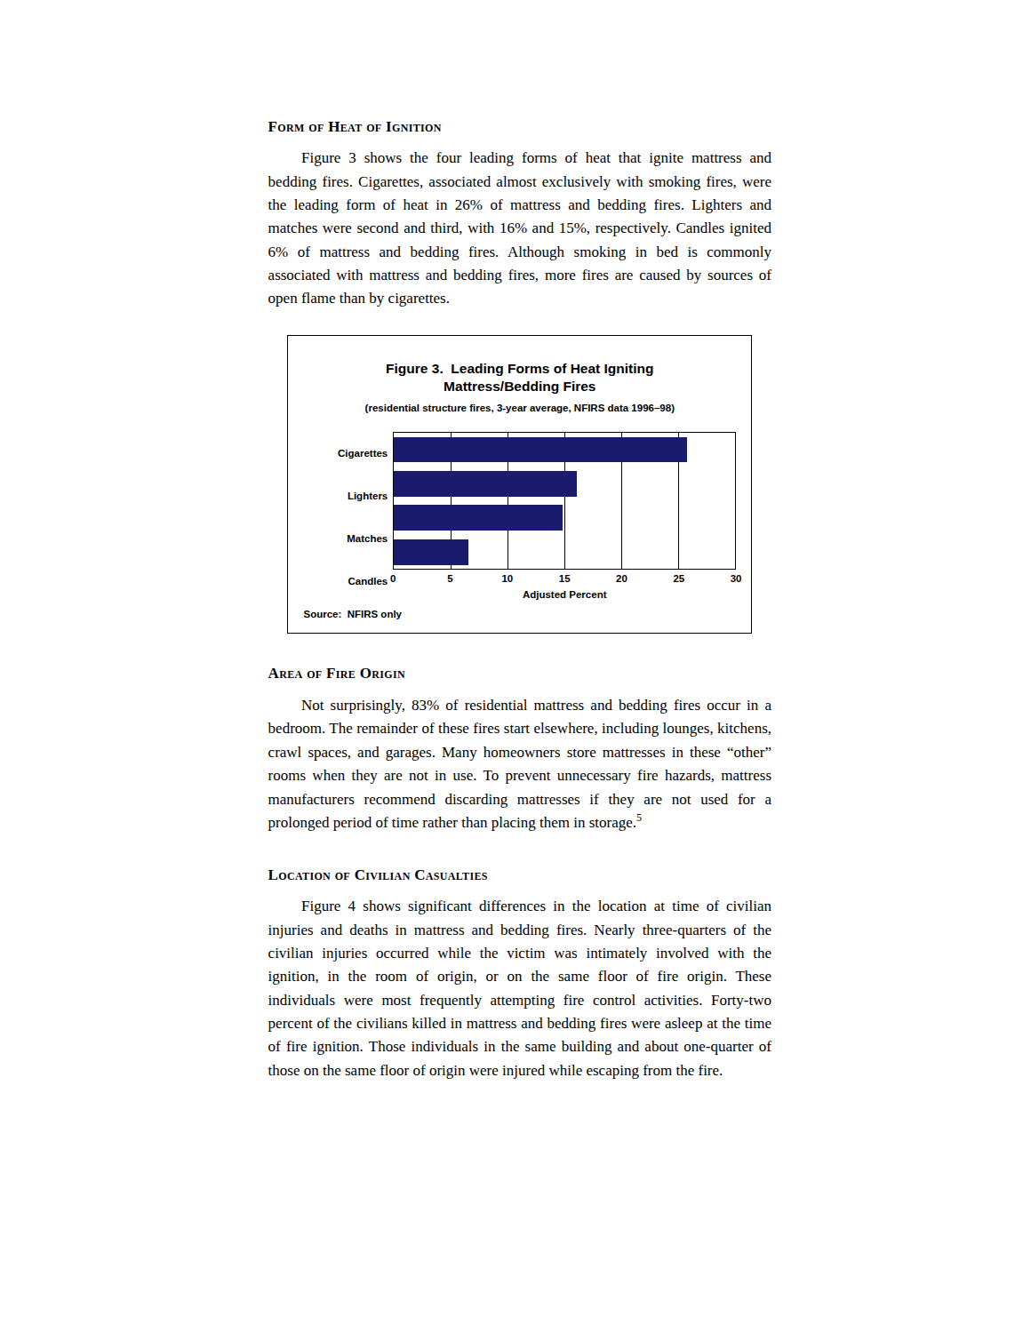Form of Heat of Ignition
Figure 3 shows the four leading forms of heat that ignite mattress and bedding fires. Cigarettes, associated almost exclusively with smoking fires, were the leading form of heat in 26% of mattress and bedding fires. Lighters and matches were second and third, with 16% and 15%, respectively. Candles ignited 6% of mattress and bedding fires. Although smoking in bed is commonly associated with mattress and bedding fires, more fires are caused by sources of open flame than by cigarettes.
Figure 3. Leading Forms of Heat Igniting
Mattress/Bedding Fires
(residential structure fires, 3-year average, NFIRS data 1996–98)
Cigarettes
Lighters
Matches
Candles
0 5 10 15 20 25 30
Adjusted Percent
Source: NFIRS only
Area of Fire Origin
Not surprisingly, 83% of residential mattress and bedding fires occur in a bedroom. The remainder of these fires start elsewhere, including lounges, kitchens, crawl spaces, and garages. Many homeowners store mattresses in these “other” rooms when they are not in use. To prevent unnecessary fire hazards, mattress manufacturers recommend discarding mattresses if they are not used for a prolonged period of time rather than placing them in storage.5
Location of Civilian Casualties
Figure 4 shows significant differences in the location at time of civilian injuries and deaths in mattress and bedding fires. Nearly three-quarters of the civilian injuries occurred while the victim was intimately involved with the ignition, in the room of origin, or on the same floor of fire origin. These individuals were most frequently attempting fire control activities. Forty-two percent of the civilians killed in mattress and bedding fires were asleep at the time of fire ignition. Those individuals in the same building and about one-quarter of those on the same floor of origin were injured while escaping from the fire.